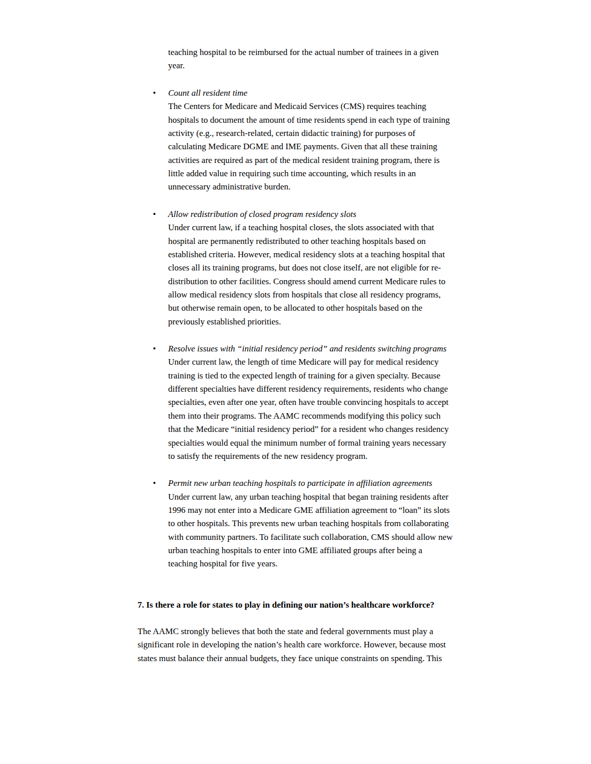teaching hospital to be reimbursed for the actual number of trainees in a given year.
Count all resident time The Centers for Medicare and Medicaid Services (CMS) requires teaching hospitals to document the amount of time residents spend in each type of training activity (e.g., research-related, certain didactic training) for purposes of calculating Medicare DGME and IME payments. Given that all these training activities are required as part of the medical resident training program, there is little added value in requiring such time accounting, which results in an unnecessary administrative burden.
Allow redistribution of closed program residency slots Under current law, if a teaching hospital closes, the slots associated with that hospital are permanently redistributed to other teaching hospitals based on established criteria. However, medical residency slots at a teaching hospital that closes all its training programs, but does not close itself, are not eligible for re-distribution to other facilities. Congress should amend current Medicare rules to allow medical residency slots from hospitals that close all residency programs, but otherwise remain open, to be allocated to other hospitals based on the previously established priorities.
Resolve issues with “initial residency period” and residents switching programs Under current law, the length of time Medicare will pay for medical residency training is tied to the expected length of training for a given specialty. Because different specialties have different residency requirements, residents who change specialties, even after one year, often have trouble convincing hospitals to accept them into their programs. The AAMC recommends modifying this policy such that the Medicare “initial residency period” for a resident who changes residency specialties would equal the minimum number of formal training years necessary to satisfy the requirements of the new residency program.
Permit new urban teaching hospitals to participate in affiliation agreements Under current law, any urban teaching hospital that began training residents after 1996 may not enter into a Medicare GME affiliation agreement to “loan” its slots to other hospitals. This prevents new urban teaching hospitals from collaborating with community partners. To facilitate such collaboration, CMS should allow new urban teaching hospitals to enter into GME affiliated groups after being a teaching hospital for five years.
7. Is there a role for states to play in defining our nation’s healthcare workforce?
The AAMC strongly believes that both the state and federal governments must play a significant role in developing the nation’s health care workforce. However, because most states must balance their annual budgets, they face unique constraints on spending. This